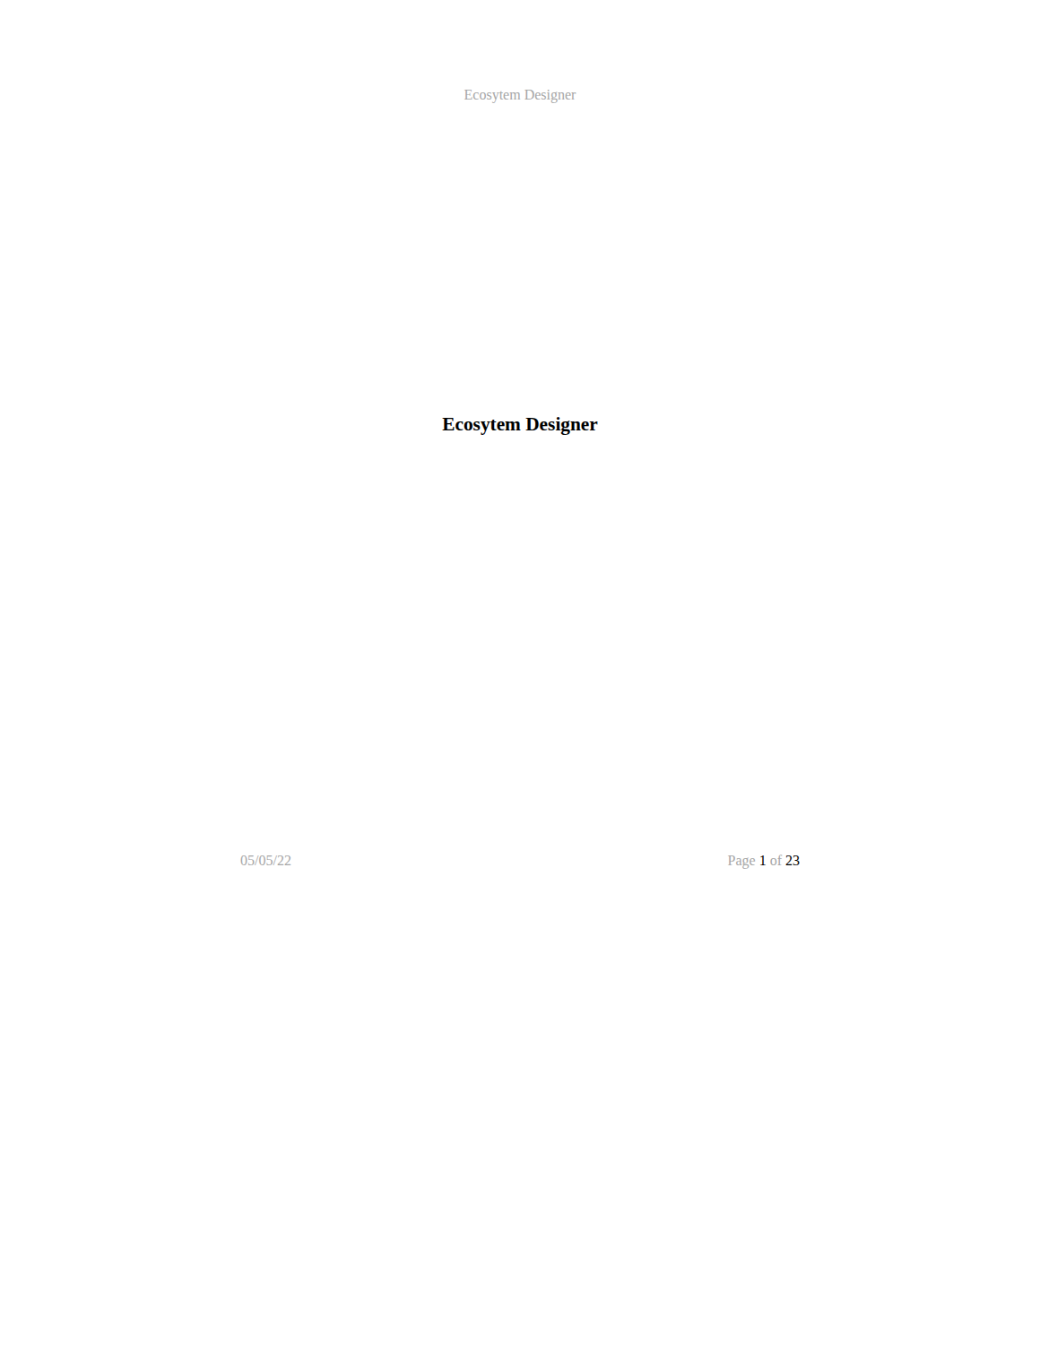Ecosytem Designer
Ecosytem Designer
05/05/22 Page 1 of 23